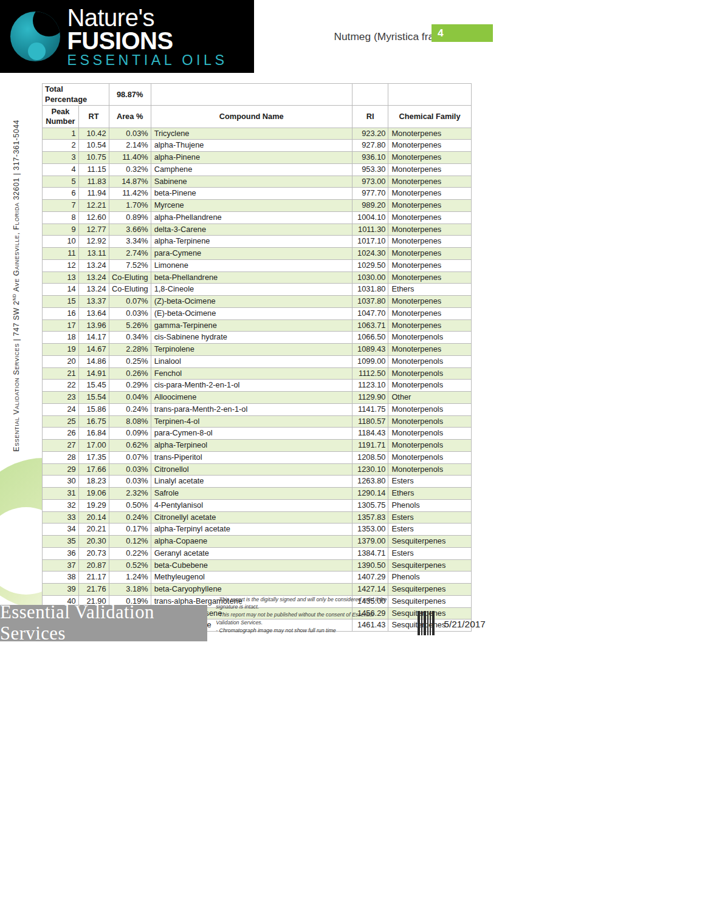Nature's FUSIONS
ESSENTIAL OILS
Nutmeg (Myristica fragrans)
4
Essential Validation Services | 747 SW 2nd Ave Gainesville, Florida 32601 | 317-361-5044
| Total Percentage | 98.87% | | | |
| --- | --- | --- | --- | --- |
| Peak Number | RT | Area % | Compound Name | RI | Chemical Family |
| 1 | 10.42 | 0.03% | Tricyclene | 923.20 | Monoterpenes |
| 2 | 10.54 | 2.14% | alpha-Thujene | 927.80 | Monoterpenes |
| 3 | 10.75 | 11.40% | alpha-Pinene | 936.10 | Monoterpenes |
| 4 | 11.15 | 0.32% | Camphene | 953.30 | Monoterpenes |
| 5 | 11.83 | 14.87% | Sabinene | 973.00 | Monoterpenes |
| 6 | 11.94 | 11.42% | beta-Pinene | 977.70 | Monoterpenes |
| 7 | 12.21 | 1.70% | Myrcene | 989.20 | Monoterpenes |
| 8 | 12.60 | 0.89% | alpha-Phellandrene | 1004.10 | Monoterpenes |
| 9 | 12.77 | 3.66% | delta-3-Carene | 1011.30 | Monoterpenes |
| 10 | 12.92 | 3.34% | alpha-Terpinene | 1017.10 | Monoterpenes |
| 11 | 13.11 | 2.74% | para-Cymene | 1024.30 | Monoterpenes |
| 12 | 13.24 | 7.52% | Limonene | 1029.50 | Monoterpenes |
| 13 | 13.24 | Co-Eluting | beta-Phellandrene | 1030.00 | Monoterpenes |
| 14 | 13.24 | Co-Eluting | 1,8-Cineole | 1031.80 | Ethers |
| 15 | 13.37 | 0.07% | (Z)-beta-Ocimene | 1037.80 | Monoterpenes |
| 16 | 13.64 | 0.03% | (E)-beta-Ocimene | 1047.70 | Monoterpenes |
| 17 | 13.96 | 5.26% | gamma-Terpinene | 1063.71 | Monoterpenes |
| 18 | 14.17 | 0.34% | cis-Sabinene hydrate | 1066.50 | Monoterpenols |
| 19 | 14.67 | 2.28% | Terpinolene | 1089.43 | Monoterpenes |
| 20 | 14.86 | 0.25% | Linalool | 1099.00 | Monoterpenols |
| 21 | 14.91 | 0.26% | Fenchol | 1112.50 | Monoterpenols |
| 22 | 15.45 | 0.29% | cis-para-Menth-2-en-1-ol | 1123.10 | Monoterpenols |
| 23 | 15.54 | 0.04% | Alloocimene | 1129.90 | Other |
| 24 | 15.86 | 0.24% | trans-para-Menth-2-en-1-ol | 1141.75 | Monoterpenols |
| 25 | 16.75 | 8.08% | Terpinen-4-ol | 1180.57 | Monoterpenols |
| 26 | 16.84 | 0.09% | para-Cymen-8-ol | 1184.43 | Monoterpenols |
| 27 | 17.00 | 0.62% | alpha-Terpineol | 1191.71 | Monoterpenols |
| 28 | 17.35 | 0.07% | trans-Piperitol | 1208.50 | Monoterpenols |
| 29 | 17.66 | 0.03% | Citronellol | 1230.10 | Monoterpenols |
| 30 | 18.23 | 0.03% | Linalyl acetate | 1263.80 | Esters |
| 31 | 19.06 | 2.32% | Safrole | 1290.14 | Ethers |
| 32 | 19.29 | 0.50% | 4-Pentylanisol | 1305.75 | Phenols |
| 33 | 20.14 | 0.24% | Citronellyl acetate | 1357.83 | Esters |
| 34 | 20.21 | 0.17% | alpha-Terpinyl acetate | 1353.00 | Esters |
| 35 | 20.30 | 0.12% | alpha-Copaene | 1379.00 | Sesquiterpenes |
| 36 | 20.73 | 0.22% | Geranyl acetate | 1384.71 | Esters |
| 37 | 20.87 | 0.52% | beta-Cubebene | 1390.50 | Sesquiterpenes |
| 38 | 21.17 | 1.24% | Methyleugenol | 1407.29 | Phenols |
| 39 | 21.76 | 3.18% | beta-Caryophyllene | 1427.14 | Sesquiterpenes |
| 40 | 21.90 | 0.19% | trans-alpha-Bergamotene | 1435.00 | Sesquiterpenes |
| 41 | 22.14 | 0.08% | (E)-beta-Farnesene | 1456.29 | Sesquiterpenes |
| 42 | 22.38 | 0.09% | alpha-Humulene | 1461.43 | Sesquiterpenes |
Essential Validation Services
- This report is the digitally signed and will only be considered valid if the signature is intact.
- This report may not be published without the consent of Essential Validation Services.
- Chromatograph image may not show full run time
5/21/2017